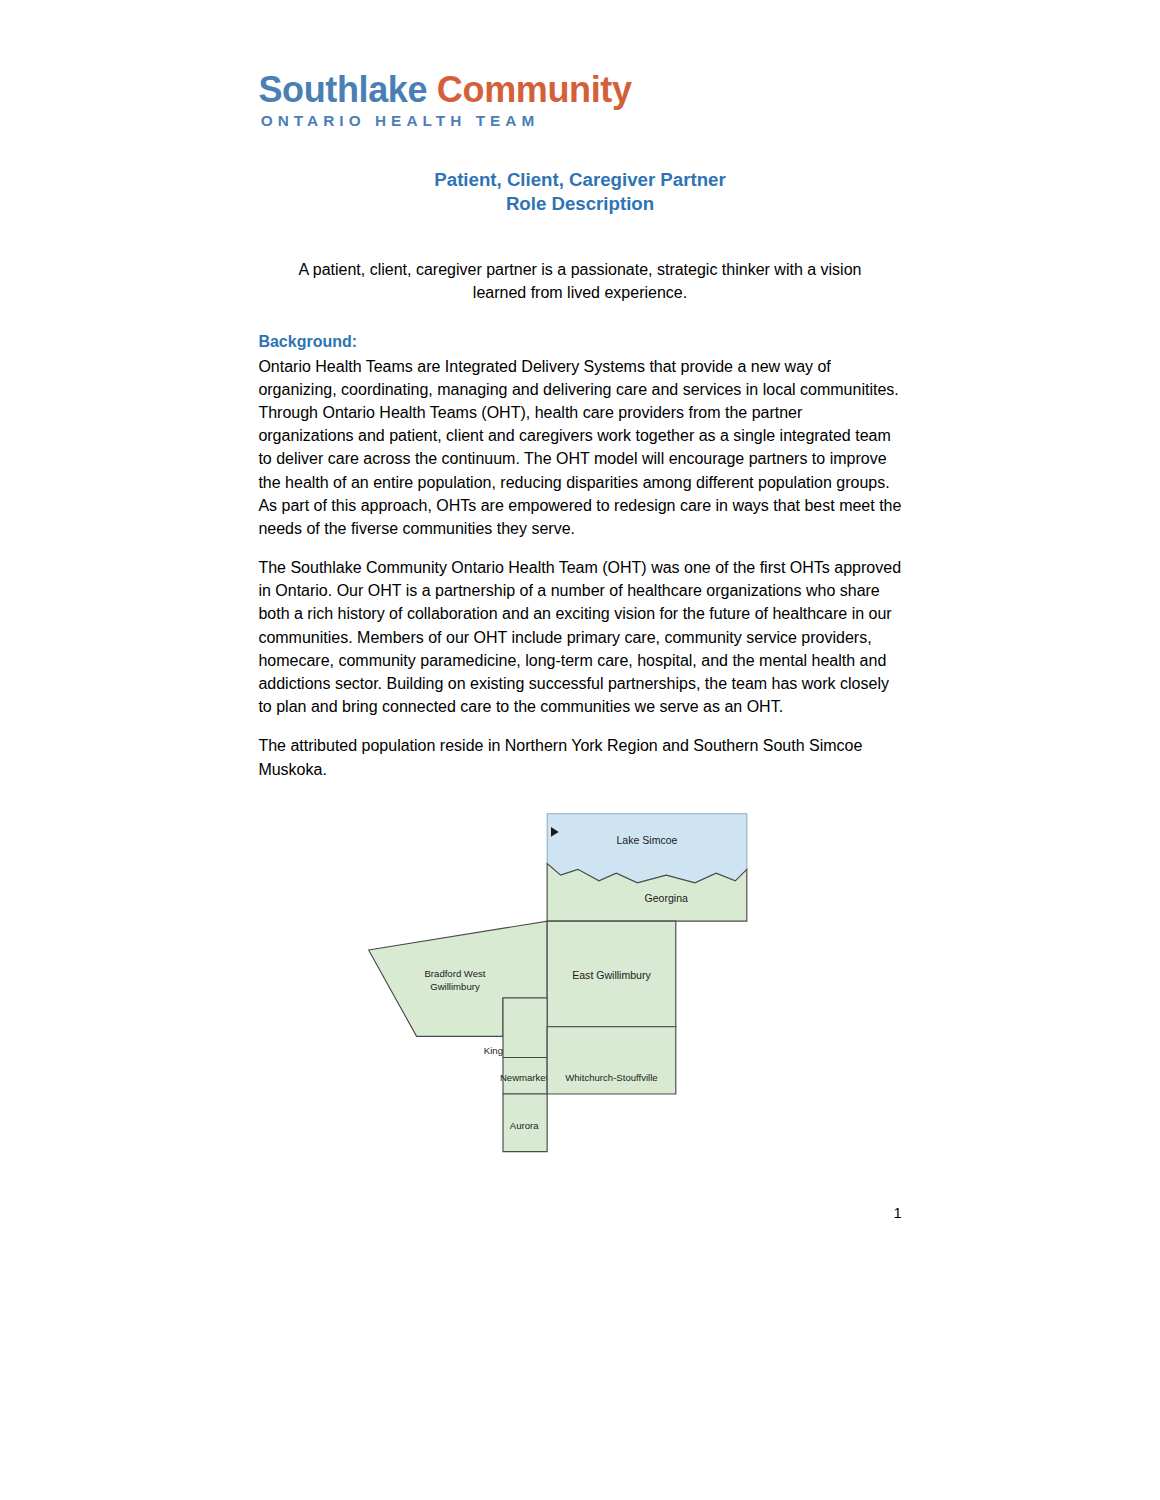Southlake Community
ONTARIO HEALTH TEAM
Patient, Client, Caregiver Partner
Role Description
A patient, client, caregiver partner is a passionate, strategic thinker with a vision learned from lived experience.
Background:
Ontario Health Teams are Integrated Delivery Systems that provide a new way of organizing, coordinating, managing and delivering care and services in local communitites. Through Ontario Health Teams (OHT), health care providers from the partner organizations and patient, client and caregivers work together as a single integrated team to deliver care across the continuum. The OHT model will encourage partners to improve the health of an entire population, reducing disparities among different population groups. As part of this approach, OHTs are empowered to redesign care in ways that best meet the needs of the fiverse communities they serve.
The Southlake Community Ontario Health Team (OHT) was one of the first OHTs approved in Ontario. Our OHT is a partnership of a number of healthcare organizations who share both a rich history of collaboration and an exciting vision for the future of healthcare in our communities. Members of our OHT include primary care, community service providers, homecare, community paramedicine, long-term care, hospital, and the mental health and addictions sector. Building on existing successful partnerships, the team has work closely to plan and bring connected care to the communities we serve as an OHT.
The attributed population reside in Northern York Region and Southern South Simcoe Muskoka.
Lake Simcoe Georgina Bradford West Gwillimbury East Gwillimbury King Newmarket Whitchurch-Stouffville Aurora
1